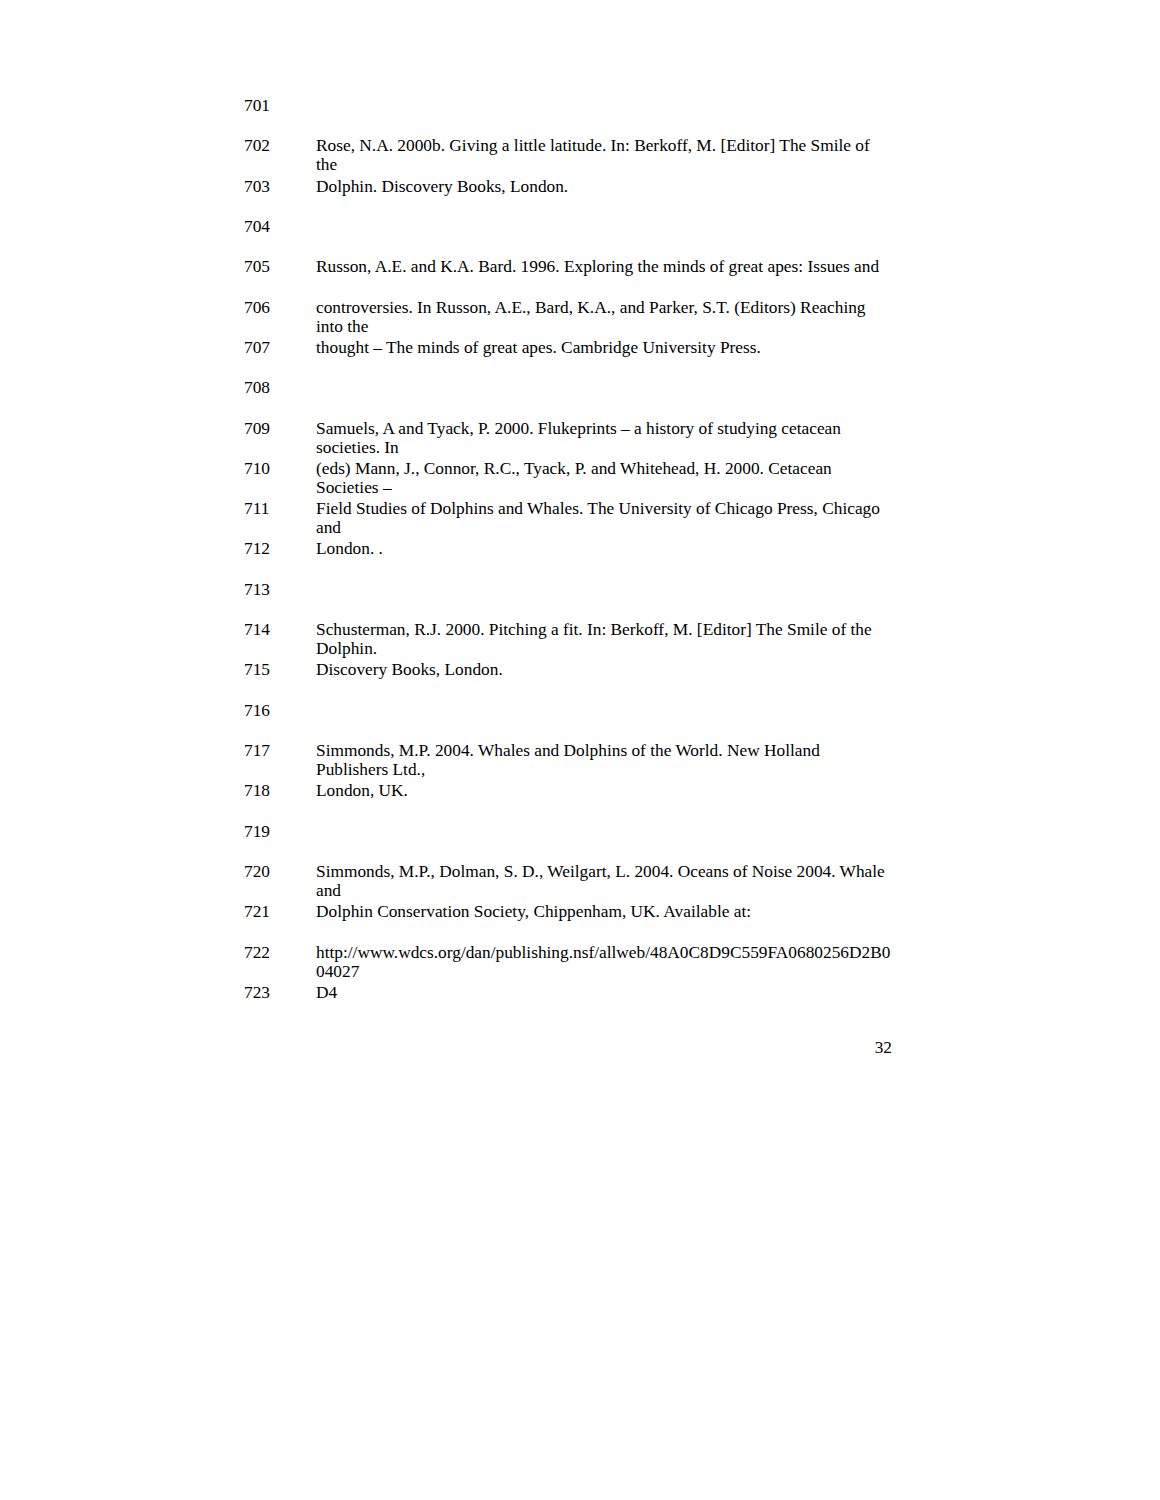| 701 | |
| 702 | Rose, N.A. 2000b. Giving a little latitude. In: Berkoff, M. [Editor] The Smile of the |
| 703 | Dolphin. Discovery Books, London. |
| 704 | |
| 705 | Russon, A.E. and K.A. Bard. 1996. Exploring the minds of great apes: Issues and |
| 706 | controversies. In Russon, A.E., Bard, K.A., and Parker, S.T. (Editors) Reaching into the |
| 707 | thought – The minds of great apes. Cambridge University Press. |
| 708 | |
| 709 | Samuels, A and Tyack, P. 2000. Flukeprints – a history of studying cetacean societies. In |
| 710 | (eds) Mann, J., Connor, R.C., Tyack, P. and Whitehead, H. 2000. Cetacean Societies – |
| 711 | Field Studies of Dolphins and Whales. The University of Chicago Press, Chicago and |
| 712 | London. . |
| 713 | |
| 714 | Schusterman, R.J. 2000. Pitching a fit. In: Berkoff, M. [Editor] The Smile of the Dolphin. |
| 715 | Discovery Books, London. |
| 716 | |
| 717 | Simmonds, M.P. 2004. Whales and Dolphins of the World. New Holland Publishers Ltd., |
| 718 | London, UK. |
| 719 | |
| 720 | Simmonds, M.P., Dolman, S. D., Weilgart, L. 2004. Oceans of Noise 2004. Whale and |
| 721 | Dolphin Conservation Society, Chippenham, UK. Available at: |
| 722 | http://www.wdcs.org/dan/publishing.nsf/allweb/48A0C8D9C559FA0680256D2B004027 |
| 723 | D4 |
32